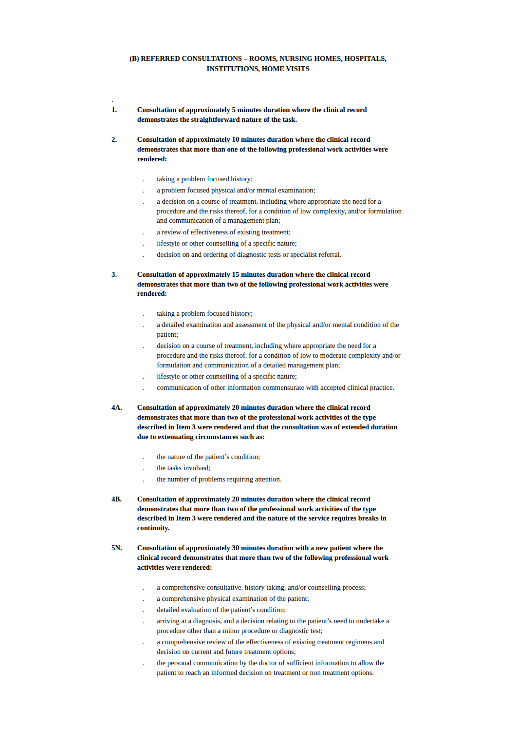(B) REFERRED CONSULTATIONS – ROOMS, NURSING HOMES, HOSPITALS,
INSTITUTIONS, HOME VISITS
.
1.
Consultation of approximately 5 minutes duration where the clinical record demonstrates the straightforward nature of the task.
2.
Consultation of approximately 10 minutes duration where the clinical record demonstrates that more than one of the following professional work activities were rendered:
taking a problem focused history;
a problem focused physical and/or mental examination;
a decision on a course of treatment, including where appropriate the need for a procedure and the risks thereof, for a condition of low complexity, and/or formulation and communication of a management plan;
a review of effectiveness of existing treatment;
lifestyle or other counselling of a specific nature;
decision on and ordering of diagnostic tests or specialist referral.
3.
Consultation of approximately 15 minutes duration where the clinical record demonstrates that more than two of the following professional work activities were rendered:
taking a problem focused history;
a detailed examination and assessment of the physical and/or mental condition of the patient;
decision on a course of treatment, including where appropriate the need for a procedure and the risks thereof, for a condition of low to moderate complexity and/or formulation and communication of a detailed management plan;
lifestyle or other counselling of a specific nature;
communication of other information commensurate with accepted clinical practice.
4A.
Consultation of approximately 20 minutes duration where the clinical record demonstrates that more than two of the professional work activities of the type described in Item 3 were rendered and that the consultation was of extended duration due to extenuating circumstances such as:
the nature of the patient’s condition;
the tasks involved;
the number of problems requiring attention.
4B.
Consultation of approximately 20 minutes duration where the clinical record demonstrates that more than two of the professional work activities of the type described in Item 3 were rendered and the nature of the service requires breaks in continuity.
5N.
Consultation of approximately 30 minutes duration with a new patient where the clinical record demonstrates that more than two of the following professional work activities were rendered:
a comprehensive consultative, history taking, and/or counselling process;
a comprehensive physical examination of the patient;
detailed evaluation of the patient’s condition;
arriving at a diagnosis, and a decision relating to the patient’s need to undertake a procedure other than a minor procedure or diagnostic test;
a comprehensive review of the effectiveness of existing treatment regimens and decision on current and future treatment options;
the personal communication by the doctor of sufficient information to allow the patient to reach an informed decision on treatment or non treatment options.